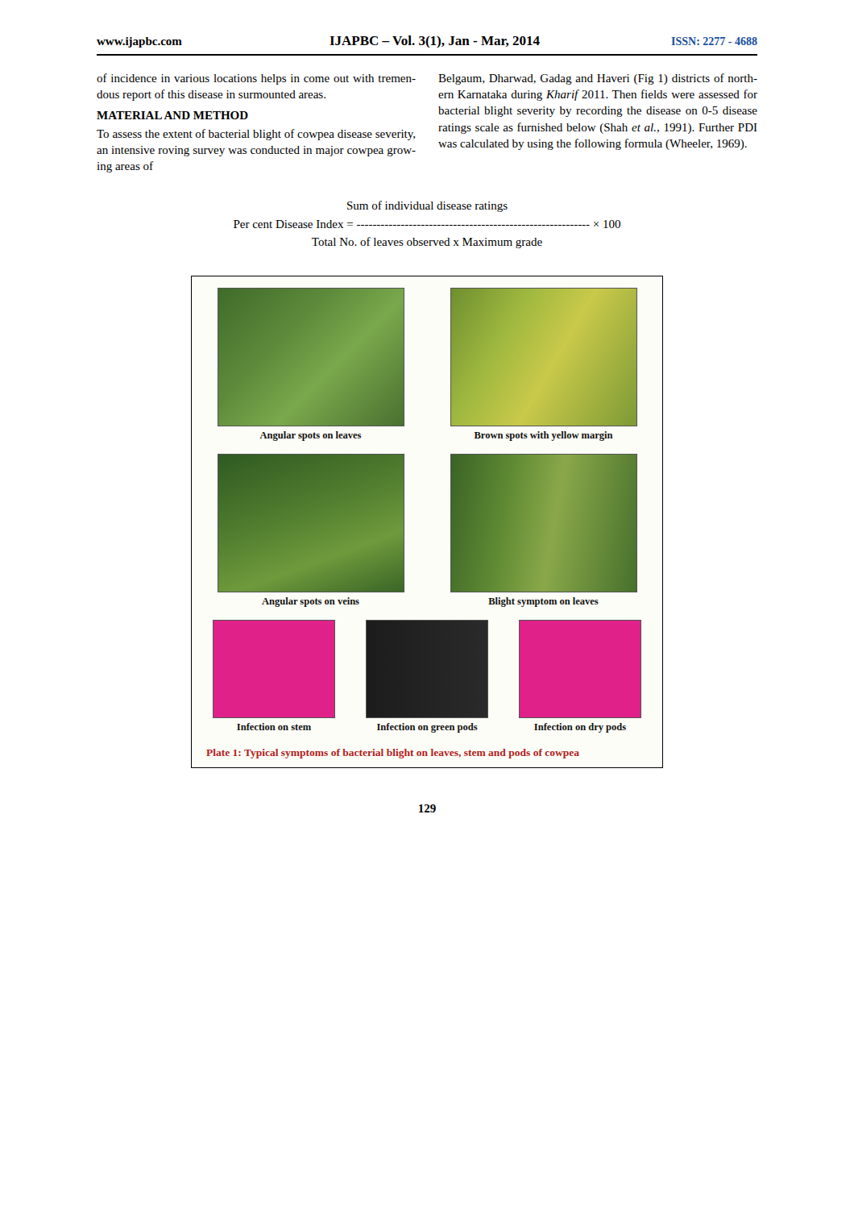www.ijapbc.com IJAPBC – Vol. 3(1), Jan - Mar, 2014 ISSN: 2277 - 4688
of incidence in various locations helps in come out with tremendous report of this disease in surmounted areas.
Material and Method
To assess the extent of bacterial blight of cowpea disease severity, an intensive roving survey was conducted in major cowpea growing areas of
Belgaum, Dharwad, Gadag and Haveri (Fig 1) districts of northern Karnataka during Kharif 2011. Then fields were assessed for bacterial blight severity by recording the disease on 0-5 disease ratings scale as furnished below (Shah et al., 1991). Further PDI was calculated by using the following formula (Wheeler, 1969).
Sum of individual disease ratings Per cent Disease Index = ---------------------------------------------------------- × 100 Total No. of leaves observed x Maximum grade
Angular spots on leaves
Brown spots with yellow margin
Angular spots on veins
Blight symptom on leaves
Infection on stem
Infection on green pods
Infection on dry pods
Plate 1: Typical symptoms of bacterial blight on leaves, stem and pods of cowpea
129